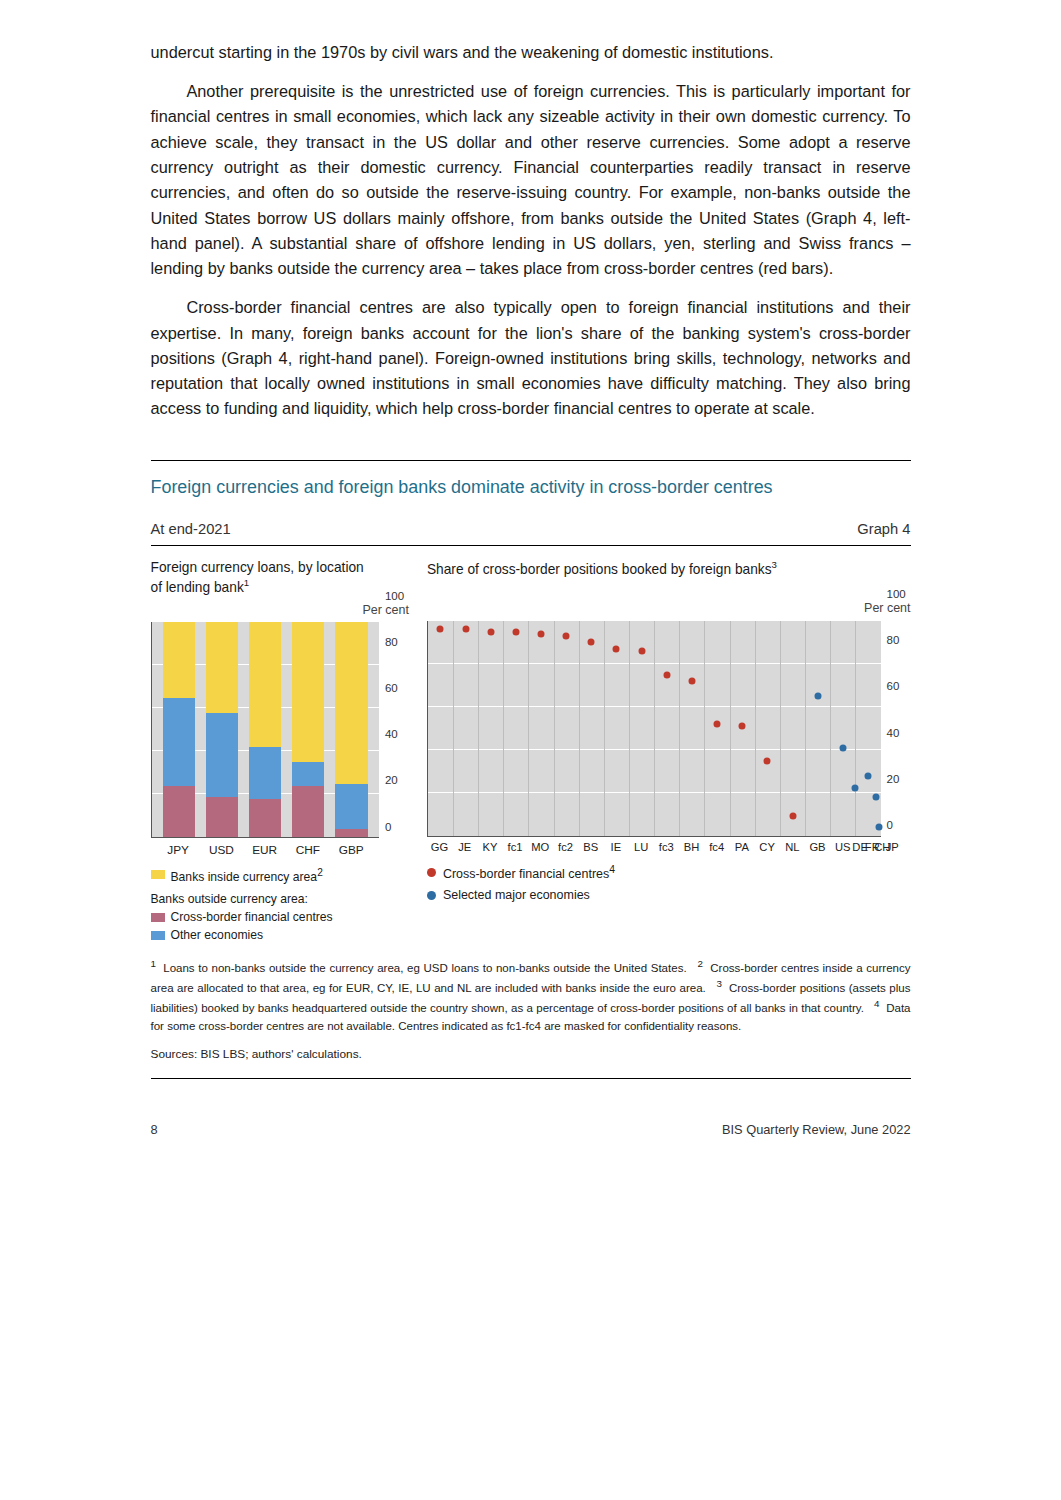undercut starting in the 1970s by civil wars and the weakening of domestic institutions.
Another prerequisite is the unrestricted use of foreign currencies. This is particularly important for financial centres in small economies, which lack any sizeable activity in their own domestic currency. To achieve scale, they transact in the US dollar and other reserve currencies. Some adopt a reserve currency outright as their domestic currency. Financial counterparties readily transact in reserve currencies, and often do so outside the reserve-issuing country. For example, non-banks outside the United States borrow US dollars mainly offshore, from banks outside the United States (Graph 4, left-hand panel). A substantial share of offshore lending in US dollars, yen, sterling and Swiss francs – lending by banks outside the currency area – takes place from cross-border centres (red bars).
Cross-border financial centres are also typically open to foreign financial institutions and their expertise. In many, foreign banks account for the lion's share of the banking system's cross-border positions (Graph 4, right-hand panel). Foreign-owned institutions bring skills, technology, networks and reputation that locally owned institutions in small economies have difficulty matching. They also bring access to funding and liquidity, which help cross-border financial centres to operate at scale.
Foreign currencies and foreign banks dominate activity in cross-border centres
At end-2021 Graph 4
Foreign currency loans, by location
of lending bank1
Per cent
0 20 40 60 80 100
JPY USD EUR CHF GBP
Banks inside currency area2
Banks outside currency area:
Cross-border financial centres
Other economies
Share of cross-border positions booked by foreign banks3
Per cent
0 20 40 60 80 100
GG JE KY fc1 MO fc2 BS IE LU fc3 BH fc4 PA CY NL GB US DE FR CH JP
Cross-border financial centres4
Selected major economies
1 Loans to non-banks outside the currency area, eg USD loans to non-banks outside the United States. 2 Cross-border centres inside a currency area are allocated to that area, eg for EUR, CY, IE, LU and NL are included with banks inside the euro area. 3 Cross-border positions (assets plus liabilities) booked by banks headquartered outside the country shown, as a percentage of cross-border positions of all banks in that country. 4 Data for some cross-border centres are not available. Centres indicated as fc1-fc4 are masked for confidentiality reasons.
Sources: BIS LBS; authors' calculations.
8 BIS Quarterly Review, June 2022